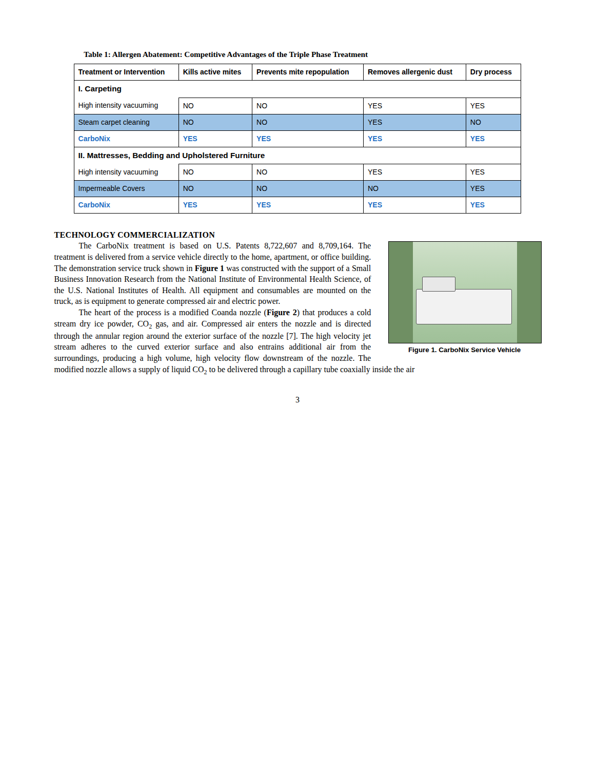Table 1: Allergen Abatement: Competitive Advantages of the Triple Phase Treatment
| Treatment or Intervention | Kills active mites | Prevents mite repopulation | Removes allergenic dust | Dry process |
| --- | --- | --- | --- | --- |
| I. Carpeting |
| High intensity vacuuming | NO | NO | YES | YES |
| Steam carpet cleaning | NO | NO | YES | NO |
| CarboNix | YES | YES | YES | YES |
| II. Mattresses, Bedding and Upholstered Furniture |
| High intensity vacuuming | NO | NO | YES | YES |
| Impermeable Covers | NO | NO | NO | YES |
| CarboNix | YES | YES | YES | YES |
TECHNOLOGY COMMERCIALIZATION
Figure 1. CarboNix Service Vehicle
The CarboNix treatment is based on U.S. Patents 8,722,607 and 8,709,164. The treatment is delivered from a service vehicle directly to the home, apartment, or office building. The demonstration service truck shown in Figure 1 was constructed with the support of a Small Business Innovation Research from the National Institute of Environmental Health Science, of the U.S. National Institutes of Health. All equipment and consumables are mounted on the truck, as is equipment to generate compressed air and electric power.
The heart of the process is a modified Coanda nozzle (Figure 2) that produces a cold stream dry ice powder, CO2 gas, and air. Compressed air enters the nozzle and is directed through the annular region around the exterior surface of the nozzle [7]. The high velocity jet stream adheres to the curved exterior surface and also entrains additional air from the surroundings, producing a high volume, high velocity flow downstream of the nozzle. The modified nozzle allows a supply of liquid CO2 to be delivered through a capillary tube coaxially inside the air
3